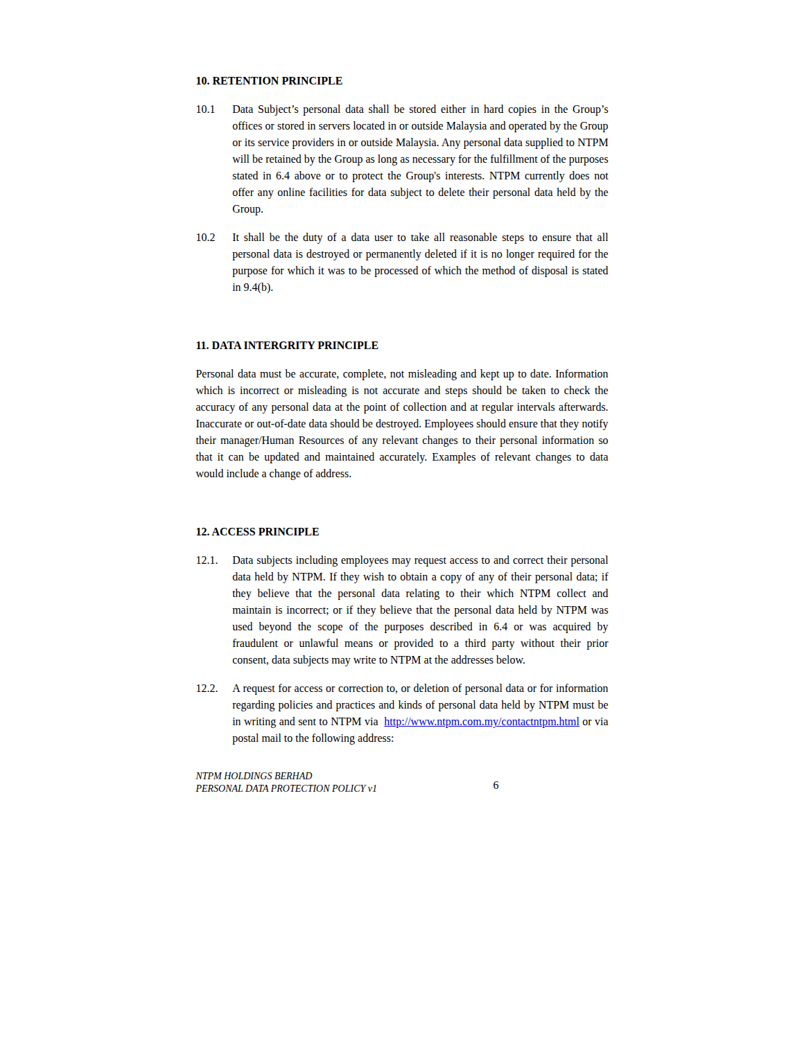10. RETENTION PRINCIPLE
10.1
Data Subject’s personal data shall be stored either in hard copies in the Group’s offices or stored in servers located in or outside Malaysia and operated by the Group or its service providers in or outside Malaysia. Any personal data supplied to NTPM will be retained by the Group as long as necessary for the fulfillment of the purposes stated in 6.4 above or to protect the Group's interests. NTPM currently does not offer any online facilities for data subject to delete their personal data held by the Group.
10.2
It shall be the duty of a data user to take all reasonable steps to ensure that all personal data is destroyed or permanently deleted if it is no longer required for the purpose for which it was to be processed of which the method of disposal is stated in 9.4(b).
11. DATA INTERGRITY PRINCIPLE
Personal data must be accurate, complete, not misleading and kept up to date. Information which is incorrect or misleading is not accurate and steps should be taken to check the accuracy of any personal data at the point of collection and at regular intervals afterwards. Inaccurate or out-of-date data should be destroyed. Employees should ensure that they notify their manager/Human Resources of any relevant changes to their personal information so that it can be updated and maintained accurately. Examples of relevant changes to data would include a change of address.
12. ACCESS PRINCIPLE
12.1.
Data subjects including employees may request access to and correct their personal data held by NTPM. If they wish to obtain a copy of any of their personal data; if they believe that the personal data relating to their which NTPM collect and maintain is incorrect; or if they believe that the personal data held by NTPM was used beyond the scope of the purposes described in 6.4 or was acquired by fraudulent or unlawful means or provided to a third party without their prior consent, data subjects may write to NTPM at the addresses below.
12.2.
A request for access or correction to, or deletion of personal data or for information regarding policies and practices and kinds of personal data held by NTPM must be in writing and sent to NTPM via http://www.ntpm.com.my/contactntpm.html or via postal mail to the following address:
NTPM HOLDINGS BERHAD
PERSONAL DATA PROTECTION POLICY v1
6